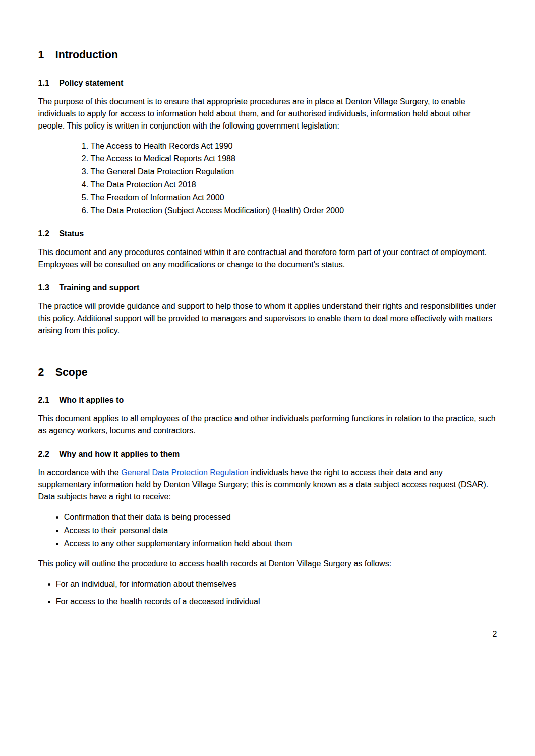1 Introduction
1.1 Policy statement
The purpose of this document is to ensure that appropriate procedures are in place at Denton Village Surgery, to enable individuals to apply for access to information held about them, and for authorised individuals, information held about other people. This policy is written in conjunction with the following government legislation:
The Access to Health Records Act 1990
The Access to Medical Reports Act 1988
The General Data Protection Regulation
The Data Protection Act 2018
The Freedom of Information Act 2000
The Data Protection (Subject Access Modification) (Health) Order 2000
1.2 Status
This document and any procedures contained within it are contractual and therefore form part of your contract of employment. Employees will be consulted on any modifications or change to the document's status.
1.3 Training and support
The practice will provide guidance and support to help those to whom it applies understand their rights and responsibilities under this policy. Additional support will be provided to managers and supervisors to enable them to deal more effectively with matters arising from this policy.
2 Scope
2.1 Who it applies to
This document applies to all employees of the practice and other individuals performing functions in relation to the practice, such as agency workers, locums and contractors.
2.2 Why and how it applies to them
In accordance with the General Data Protection Regulation individuals have the right to access their data and any supplementary information held by Denton Village Surgery; this is commonly known as a data subject access request (DSAR). Data subjects have a right to receive:
Confirmation that their data is being processed
Access to their personal data
Access to any other supplementary information held about them
This policy will outline the procedure to access health records at Denton Village Surgery as follows:
For an individual, for information about themselves
For access to the health records of a deceased individual
2